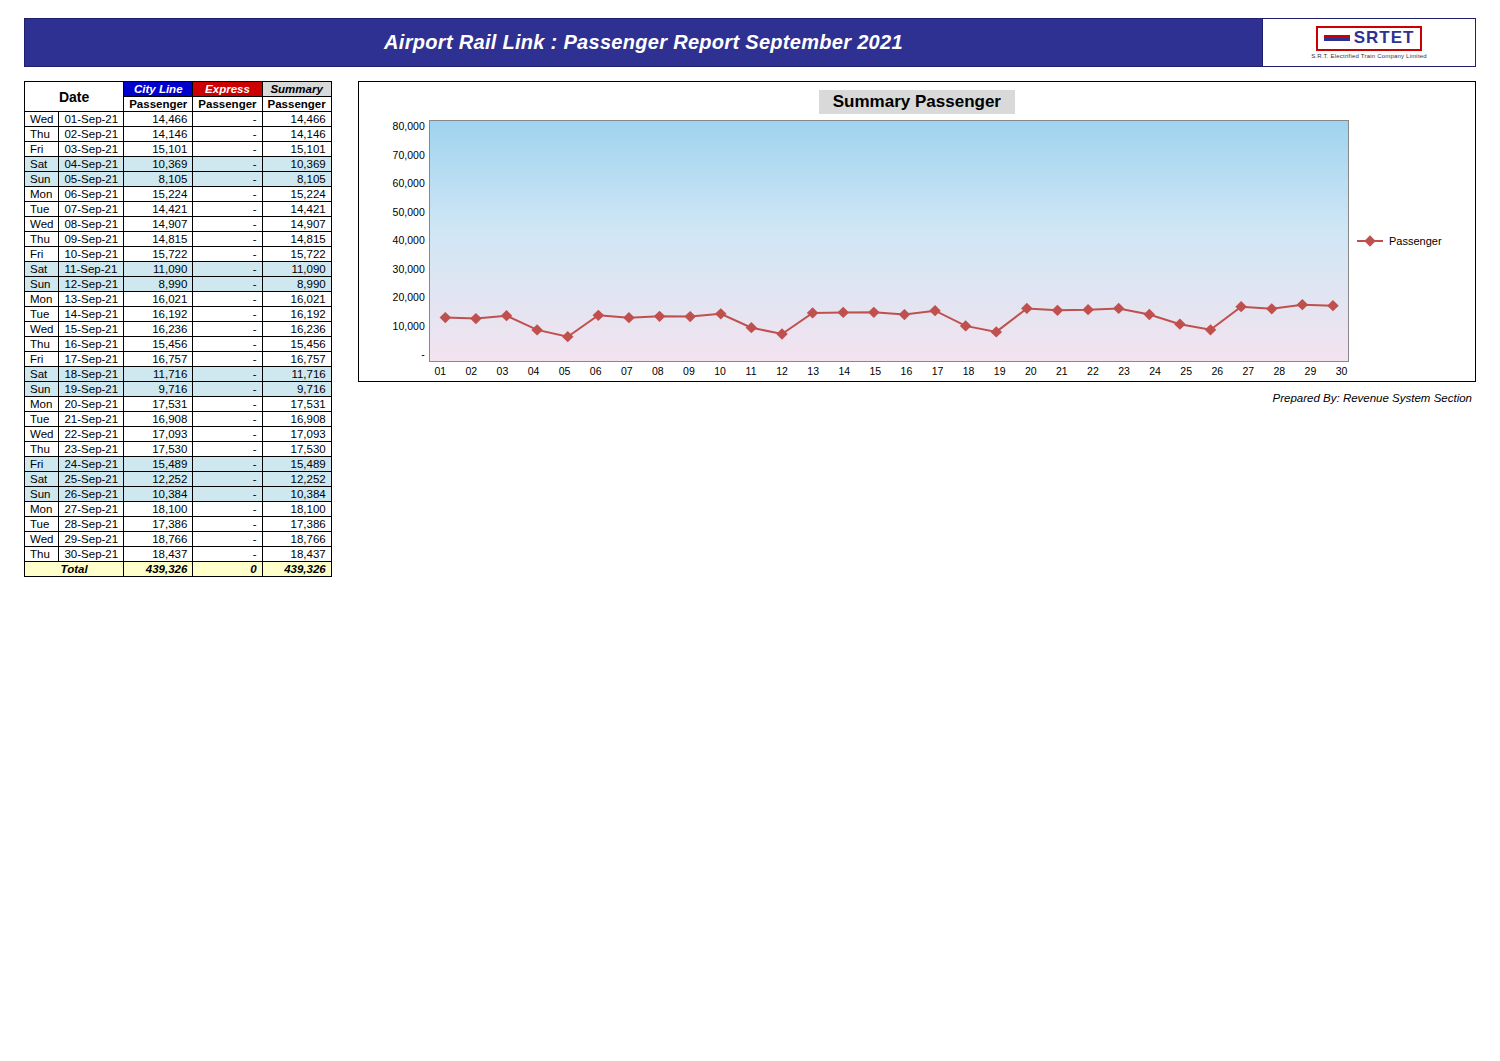Airport Rail Link : Passenger Report September 2021
SRTET
S.R.T. Electrified Train Company Limited
| Date | City Line | Express | Summary |
| --- | --- | --- | --- |
| Passenger | Passenger | Passenger |
| Wed | 01-Sep-21 | 14,466 | - | 14,466 |
| Thu | 02-Sep-21 | 14,146 | - | 14,146 |
| Fri | 03-Sep-21 | 15,101 | - | 15,101 |
| Sat | 04-Sep-21 | 10,369 | - | 10,369 |
| Sun | 05-Sep-21 | 8,105 | - | 8,105 |
| Mon | 06-Sep-21 | 15,224 | - | 15,224 |
| Tue | 07-Sep-21 | 14,421 | - | 14,421 |
| Wed | 08-Sep-21 | 14,907 | - | 14,907 |
| Thu | 09-Sep-21 | 14,815 | - | 14,815 |
| Fri | 10-Sep-21 | 15,722 | - | 15,722 |
| Sat | 11-Sep-21 | 11,090 | - | 11,090 |
| Sun | 12-Sep-21 | 8,990 | - | 8,990 |
| Mon | 13-Sep-21 | 16,021 | - | 16,021 |
| Tue | 14-Sep-21 | 16,192 | - | 16,192 |
| Wed | 15-Sep-21 | 16,236 | - | 16,236 |
| Thu | 16-Sep-21 | 15,456 | - | 15,456 |
| Fri | 17-Sep-21 | 16,757 | - | 16,757 |
| Sat | 18-Sep-21 | 11,716 | - | 11,716 |
| Sun | 19-Sep-21 | 9,716 | - | 9,716 |
| Mon | 20-Sep-21 | 17,531 | - | 17,531 |
| Tue | 21-Sep-21 | 16,908 | - | 16,908 |
| Wed | 22-Sep-21 | 17,093 | - | 17,093 |
| Thu | 23-Sep-21 | 17,530 | - | 17,530 |
| Fri | 24-Sep-21 | 15,489 | - | 15,489 |
| Sat | 25-Sep-21 | 12,252 | - | 12,252 |
| Sun | 26-Sep-21 | 10,384 | - | 10,384 |
| Mon | 27-Sep-21 | 18,100 | - | 18,100 |
| Tue | 28-Sep-21 | 17,386 | - | 17,386 |
| Wed | 29-Sep-21 | 18,766 | - | 18,766 |
| Thu | 30-Sep-21 | 18,437 | - | 18,437 |
| Total | 439,326 | 0 | 439,326 |
Summary Passenger
80,000 70,000 60,000 50,000 40,000 30,000 20,000 10,000 -
Passenger
0102030405 0607080910 1112131415 1617181920 2122232425 2627282930
Prepared By: Revenue System Section